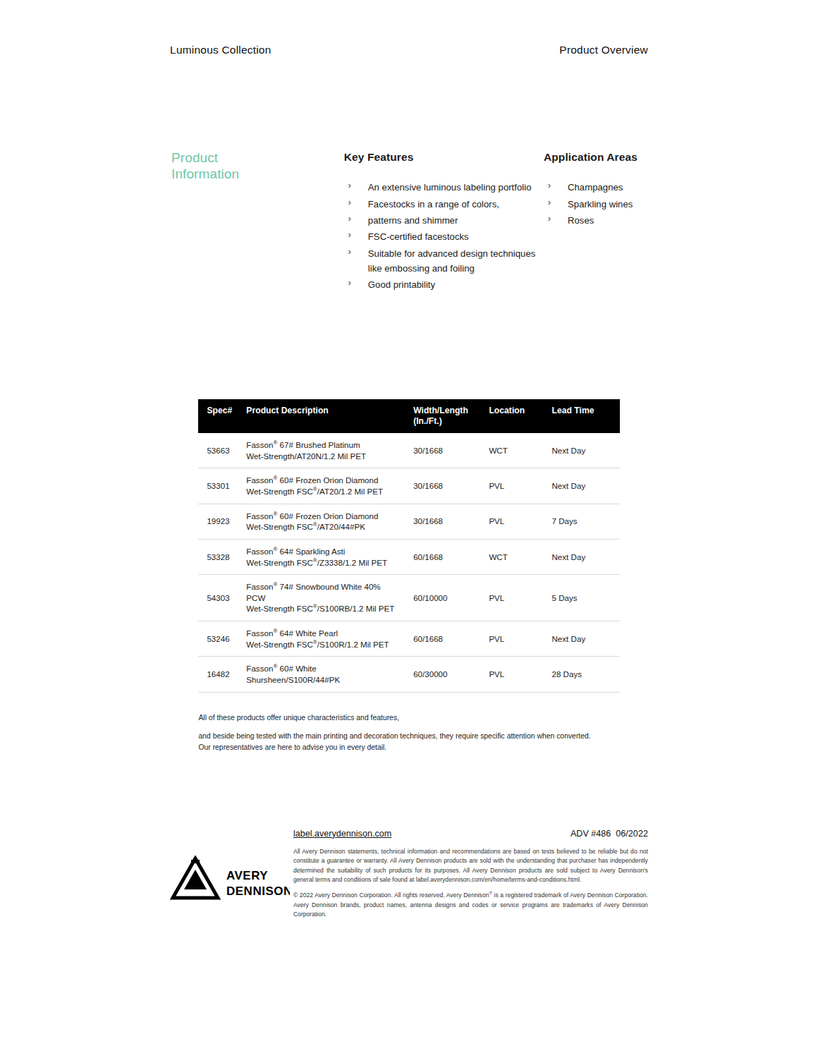Luminous Collection
Product Overview
Product
Information
Key Features
An extensive luminous labeling portfolio
Facestocks in a range of colors,
patterns and shimmer
FSC-certified facestocks
Suitable for advanced design techniques like embossing and foiling
Good printability
Application Areas
Champagnes
Sparkling wines
Roses
| Spec# | Product Description | Width/Length (In./Ft.) | Location | Lead Time |
| --- | --- | --- | --- | --- |
| 53663 | Fasson ® 67# Brushed Platinum Wet-Strength/AT20N/1.2 Mil PET | 30/1668 | WCT | Next Day |
| 53301 | Fasson ® 60# Frozen Orion Diamond Wet-Strength FSC ® /AT20/1.2 Mil PET | 30/1668 | PVL | Next Day |
| 19923 | Fasson ® 60# Frozen Orion Diamond Wet-Strength FSC ® /AT20/44#PK | 30/1668 | PVL | 7 Days |
| 53328 | Fasson ® 64# Sparkling Asti Wet-Strength FSC ® /Z3338/1.2 Mil PET | 60/1668 | WCT | Next Day |
| 54303 | Fasson ® 74# Snowbound White 40% PCW Wet-Strength FSC ® /S100RB/1.2 Mil PET | 60/10000 | PVL | 5 Days |
| 53246 | Fasson ® 64# White Pearl Wet-Strength FSC ® /S100R/1.2 Mil PET | 60/1668 | PVL | Next Day |
| 16482 | Fasson ® 60# White Shursheen/S100R/44#PK | 60/30000 | PVL | 28 Days |
All of these products offer unique characteristics and features,
and beside being tested with the main printing and decoration techniques, they require specific attention when converted.
Our representatives are here to advise you in every detail.
AVERY DENNISON
label.averydennison.com ADV #486 06/2022
All Avery Dennison statements, technical information and recommendations are based on tests believed to be reliable but do not constitute a guarantee or warranty. All Avery Dennison products are sold with the understanding that purchaser has independently determined the suitability of such products for its purposes. All Avery Dennison products are sold subject to Avery Dennison's general terms and conditions of sale found at label.averydennison.com/en/home/terms-and-conditions.html.
© 2022 Avery Dennison Corporation. All rights reserved. Avery Dennison® is a registered trademark of Avery Dennison Corporation. Avery Dennison brands, product names, antenna designs and codes or service programs are trademarks of Avery Dennison Corporation.